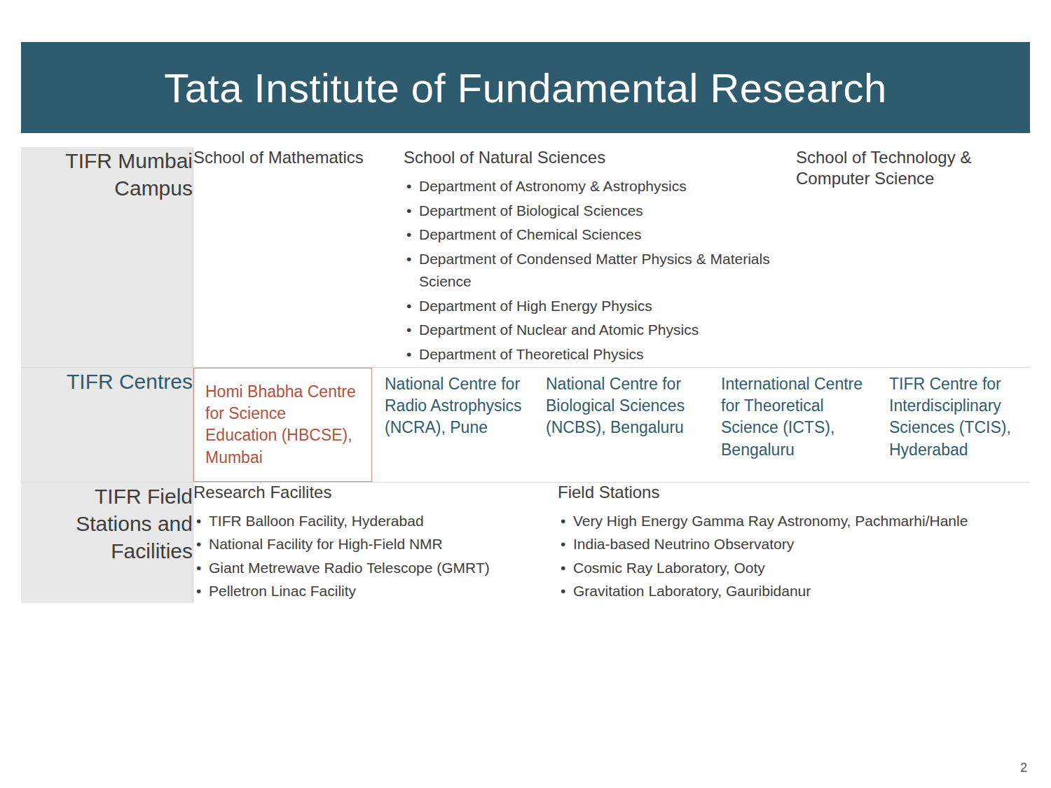Tata Institute of Fundamental Research
| TIFR Mumbai Campus | School of Mathematics School of Natural Sciences Department of Astronomy & Astrophysics Department of Biological Sciences Department of Chemical Sciences Department of Condensed Matter Physics & Materials Science Department of High Energy Physics Department of Nuclear and Atomic Physics Department of Theoretical Physics School of Technology & Computer Science |
| TIFR Centres | Homi Bhabha Centre for Science Education (HBCSE), Mumbai National Centre for Radio Astrophysics (NCRA), Pune National Centre for Biological Sciences (NCBS), Bengaluru International Centre for Theoretical Science (ICTS), Bengaluru TIFR Centre for Interdisciplinary Sciences (TCIS), Hyderabad |
| TIFR Field Stations and Facilities | Research Facilites TIFR Balloon Facility, Hyderabad National Facility for High-Field NMR Giant Metrewave Radio Telescope (GMRT) Pelletron Linac Facility Field Stations Very High Energy Gamma Ray Astronomy, Pachmarhi/Hanle India-based Neutrino Observatory Cosmic Ray Laboratory, Ooty Gravitation Laboratory, Gauribidanur |
2